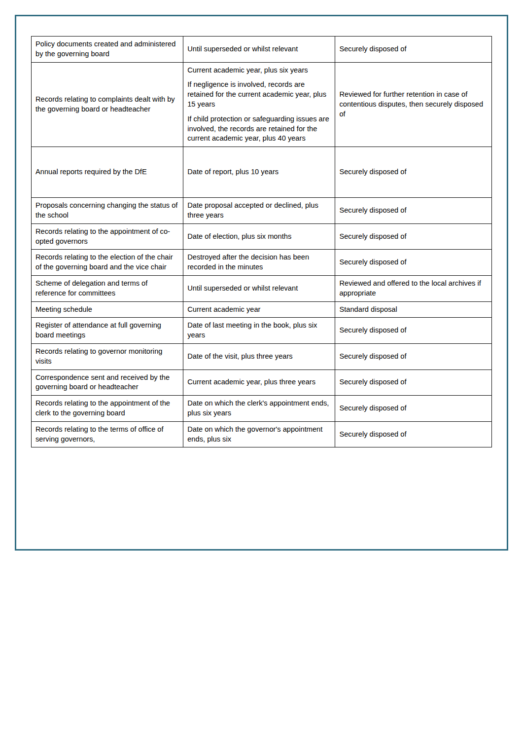| Policy documents created and administered by the governing board | Until superseded or whilst relevant | Securely disposed of |
| Records relating to complaints dealt with by the governing board or headteacher | Current academic year, plus six years If negligence is involved, records are retained for the current academic year, plus 15 years If child protection or safeguarding issues are involved, the records are retained for the current academic year, plus 40 years | Reviewed for further retention in case of contentious disputes, then securely disposed of |
| Annual reports required by the DfE | Date of report, plus 10 years | Securely disposed of |
| Proposals concerning changing the status of the school | Date proposal accepted or declined, plus three years | Securely disposed of |
| Records relating to the appointment of co-opted governors | Date of election, plus six months | Securely disposed of |
| Records relating to the election of the chair of the governing board and the vice chair | Destroyed after the decision has been recorded in the minutes | Securely disposed of |
| Scheme of delegation and terms of reference for committees | Until superseded or whilst relevant | Reviewed and offered to the local archives if appropriate |
| Meeting schedule | Current academic year | Standard disposal |
| Register of attendance at full governing board meetings | Date of last meeting in the book, plus six years | Securely disposed of |
| Records relating to governor monitoring visits | Date of the visit, plus three years | Securely disposed of |
| Correspondence sent and received by the governing board or headteacher | Current academic year, plus three years | Securely disposed of |
| Records relating to the appointment of the clerk to the governing board | Date on which the clerk's appointment ends, plus six years | Securely disposed of |
| Records relating to the terms of office of serving governors, | Date on which the governor's appointment ends, plus six | Securely disposed of |